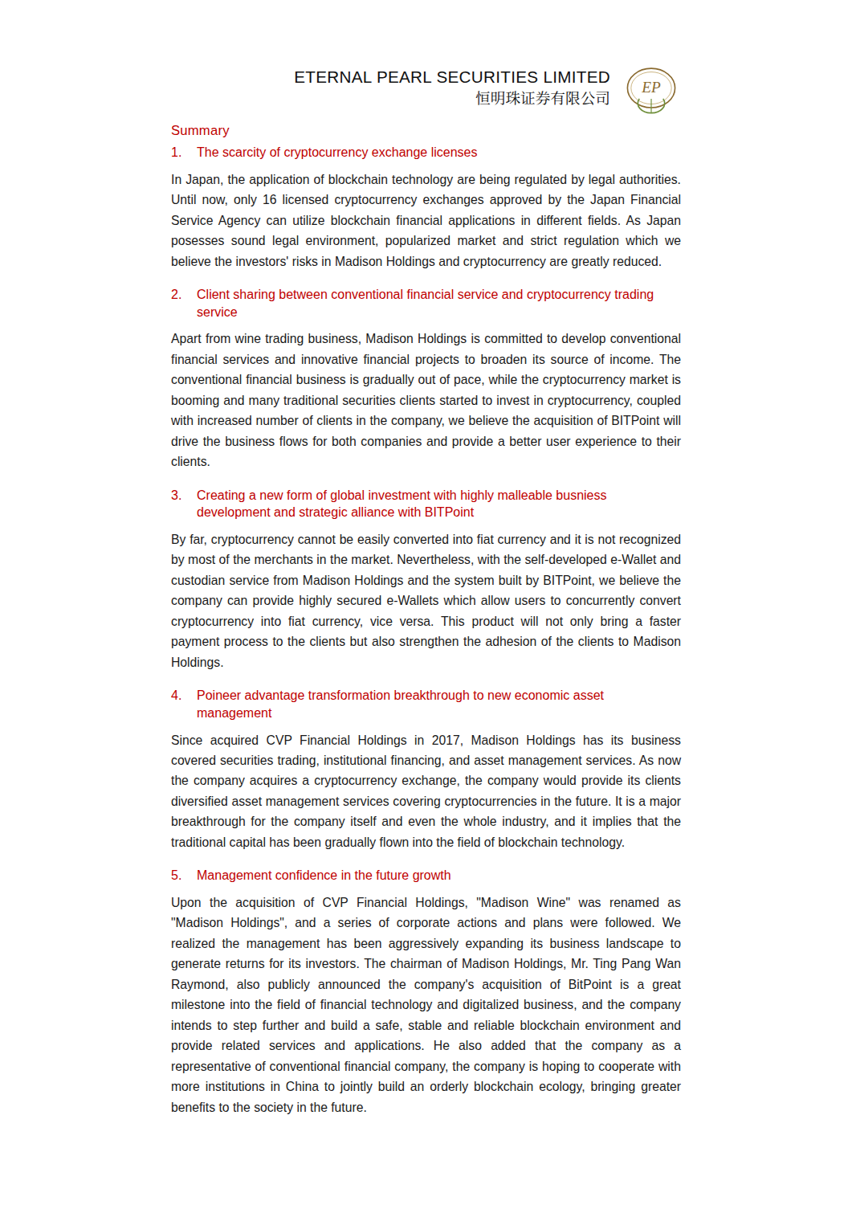ETERNAL PEARL SECURITIES LIMITED
恒明珠证券有限公司
EP
Summary
1. The scarcity of cryptocurrency exchange licenses
In Japan, the application of blockchain technology are being regulated by legal authorities. Until now, only 16 licensed cryptocurrency exchanges approved by the Japan Financial Service Agency can utilize blockchain financial applications in different fields. As Japan posesses sound legal environment, popularized market and strict regulation which we believe the investors' risks in Madison Holdings and cryptocurrency are greatly reduced.
2. Client sharing between conventional financial service and cryptocurrency trading service
Apart from wine trading business, Madison Holdings is committed to develop conventional financial services and innovative financial projects to broaden its source of income. The conventional financial business is gradually out of pace, while the cryptocurrency market is booming and many traditional securities clients started to invest in cryptocurrency, coupled with increased number of clients in the company, we believe the acquisition of BITPoint will drive the business flows for both companies and provide a better user experience to their clients.
3. Creating a new form of global investment with highly malleable busniess development and strategic alliance with BITPoint
By far, cryptocurrency cannot be easily converted into fiat currency and it is not recognized by most of the merchants in the market. Nevertheless, with the self-developed e-Wallet and custodian service from Madison Holdings and the system built by BITPoint, we believe the company can provide highly secured e-Wallets which allow users to concurrently convert cryptocurrency into fiat currency, vice versa. This product will not only bring a faster payment process to the clients but also strengthen the adhesion of the clients to Madison Holdings.
4. Poineer advantage transformation breakthrough to new economic asset management
Since acquired CVP Financial Holdings in 2017, Madison Holdings has its business covered securities trading, institutional financing, and asset management services. As now the company acquires a cryptocurrency exchange, the company would provide its clients diversified asset management services covering cryptocurrencies in the future. It is a major breakthrough for the company itself and even the whole industry, and it implies that the traditional capital has been gradually flown into the field of blockchain technology.
5. Management confidence in the future growth
Upon the acquisition of CVP Financial Holdings, "Madison Wine" was renamed as "Madison Holdings", and a series of corporate actions and plans were followed. We realized the management has been aggressively expanding its business landscape to generate returns for its investors. The chairman of Madison Holdings, Mr. Ting Pang Wan Raymond, also publicly announced the company's acquisition of BitPoint is a great milestone into the field of financial technology and digitalized business, and the company intends to step further and build a safe, stable and reliable blockchain environment and provide related services and applications. He also added that the company as a representative of conventional financial company, the company is hoping to cooperate with more institutions in China to jointly build an orderly blockchain ecology, bringing greater benefits to the society in the future.